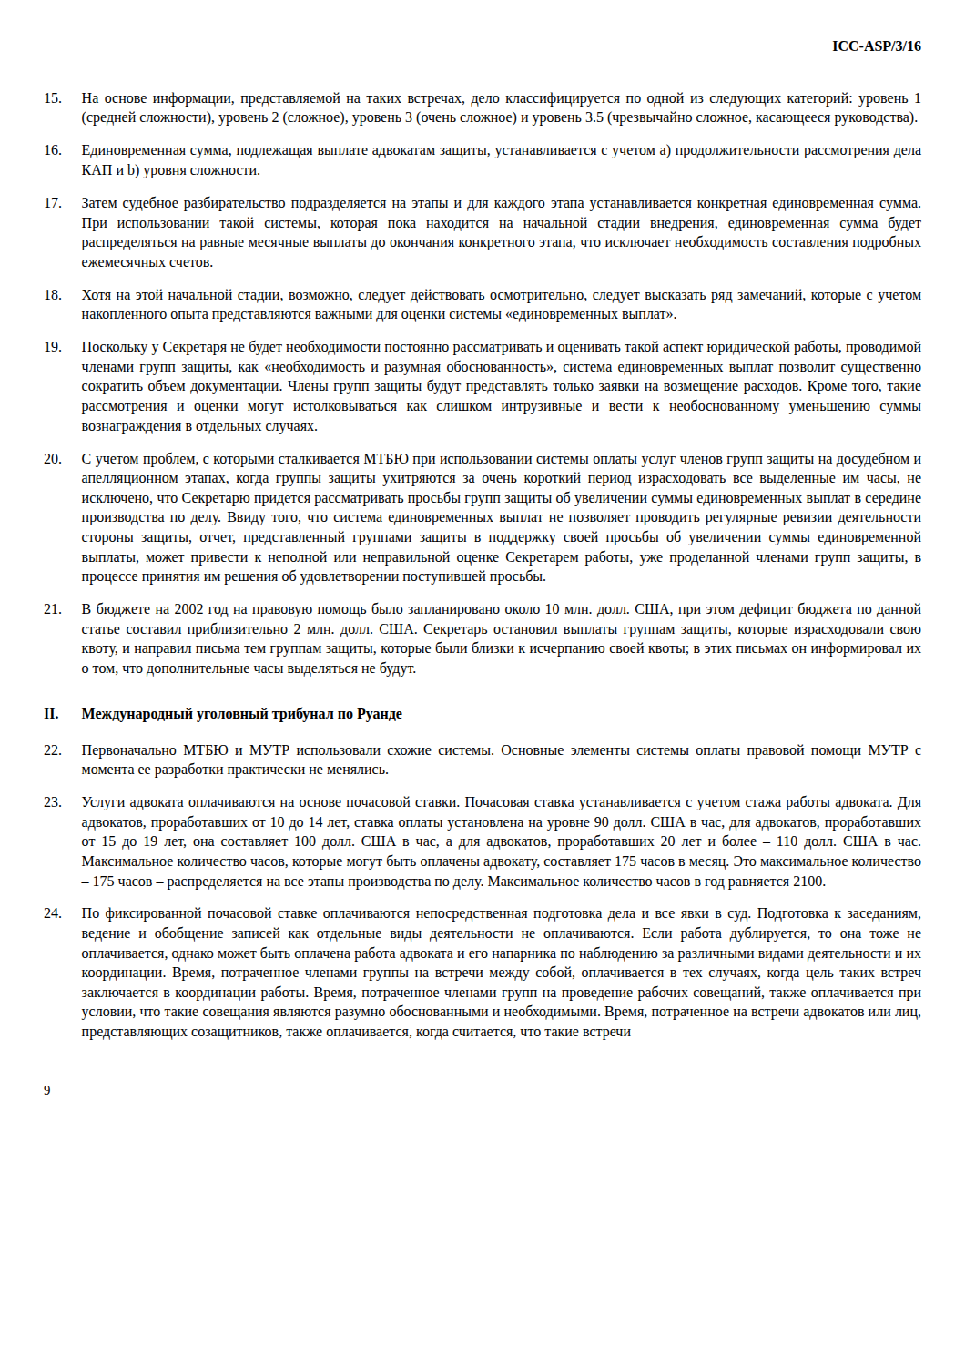ICC-ASP/3/16
15.
На основе информации, представляемой на таких встречах, дело классифицируется по одной из следующих категорий: уровень 1 (средней сложности), уровень 2 (сложное), уровень 3 (очень сложное) и уровень 3.5 (чрезвычайно сложное, касающееся руководства).
16.
Единовременная сумма, подлежащая выплате адвокатам защиты, устанавливается с учетом a) продолжительности рассмотрения дела КАП и b) уровня сложности.
17.
Затем судебное разбирательство подразделяется на этапы и для каждого этапа устанавливается конкретная единовременная сумма. При использовании такой системы, которая пока находится на начальной стадии внедрения, единовременная сумма будет распределяться на равные месячные выплаты до окончания конкретного этапа, что исключает необходимость составления подробных ежемесячных счетов.
18.
Хотя на этой начальной стадии, возможно, следует действовать осмотрительно, следует высказать ряд замечаний, которые с учетом накопленного опыта представляются важными для оценки системы «единовременных выплат».
19.
Поскольку у Секретаря не будет необходимости постоянно рассматривать и оценивать такой аспект юридической работы, проводимой членами групп защиты, как «необходимость и разумная обоснованность», система единовременных выплат позволит существенно сократить объем документации. Члены групп защиты будут представлять только заявки на возмещение расходов. Кроме того, такие рассмотрения и оценки могут истолковываться как слишком интрузивные и вести к необоснованному уменьшению суммы вознаграждения в отдельных случаях.
20.
С учетом проблем, с которыми сталкивается МТБЮ при использовании системы оплаты услуг членов групп защиты на досудебном и апелляционном этапах, когда группы защиты ухитряются за очень короткий период израсходовать все выделенные им часы, не исключено, что Секретарю придется рассматривать просьбы групп защиты об увеличении суммы единовременных выплат в середине производства по делу. Ввиду того, что система единовременных выплат не позволяет проводить регулярные ревизии деятельности стороны защиты, отчет, представленный группами защиты в поддержку своей просьбы об увеличении суммы единовременной выплаты, может привести к неполной или неправильной оценке Секретарем работы, уже проделанной членами групп защиты, в процессе принятия им решения об удовлетворении поступившей просьбы.
21.
В бюджете на 2002 год на правовую помощь было запланировано около 10 млн. долл. США, при этом дефицит бюджета по данной статье составил приблизительно 2 млн. долл. США. Секретарь остановил выплаты группам защиты, которые израсходовали свою квоту, и направил письма тем группам защиты, которые были близки к исчерпанию своей квоты; в этих письмах он информировал их о том, что дополнительные часы выделяться не будут.
II. Международный уголовный трибунал по Руанде
22.
Первоначально МТБЮ и МУТР использовали схожие системы. Основные элементы системы оплаты правовой помощи МУТР с момента ее разработки практически не менялись.
23.
Услуги адвоката оплачиваются на основе почасовой ставки. Почасовая ставка устанавливается с учетом стажа работы адвоката. Для адвокатов, проработавших от 10 до 14 лет, ставка оплаты установлена на уровне 90 долл. США в час, для адвокатов, проработавших от 15 до 19 лет, она составляет 100 долл. США в час, а для адвокатов, проработавших 20 лет и более – 110 долл. США в час. Максимальное количество часов, которые могут быть оплачены адвокату, составляет 175 часов в месяц. Это максимальное количество – 175 часов – распределяется на все этапы производства по делу. Максимальное количество часов в год равняется 2100.
24.
По фиксированной почасовой ставке оплачиваются непосредственная подготовка дела и все явки в суд. Подготовка к заседаниям, ведение и обобщение записей как отдельные виды деятельности не оплачиваются. Если работа дублируется, то она тоже не оплачивается, однако может быть оплачена работа адвоката и его напарника по наблюдению за различными видами деятельности и их координации. Время, потраченное членами группы на встречи между собой, оплачивается в тех случаях, когда цель таких встреч заключается в координации работы. Время, потраченное членами групп на проведение рабочих совещаний, также оплачивается при условии, что такие совещания являются разумно обоснованными и необходимыми. Время, потраченное на встречи адвокатов или лиц, представляющих созащитников, также оплачивается, когда считается, что такие встречи
9